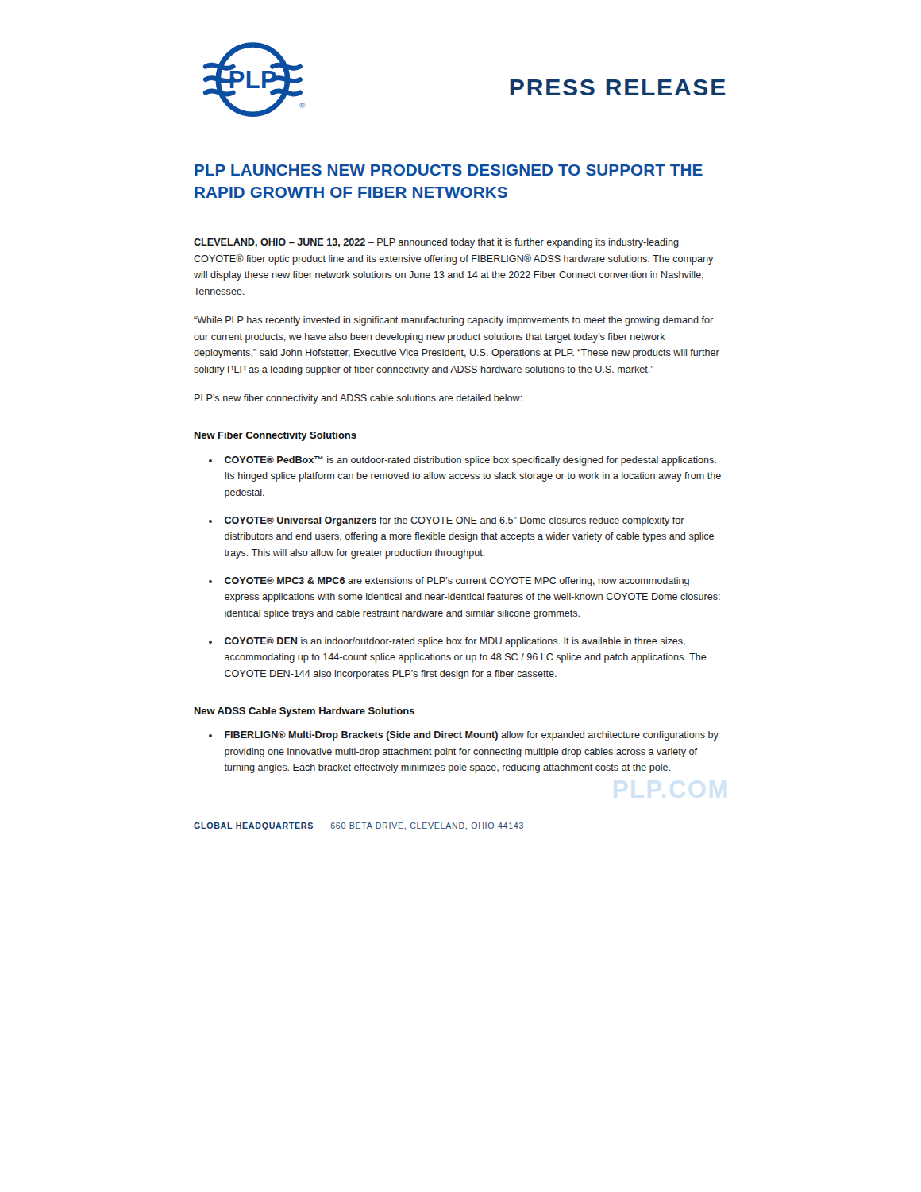PLP ®
PRESS RELEASE
PLP Launches New Products Designed to Support the Rapid Growth of Fiber Networks
CLEVELAND, OHIO – JUNE 13, 2022 – PLP announced today that it is further expanding its industry-leading COYOTE® fiber optic product line and its extensive offering of FIBERLIGN® ADSS hardware solutions. The company will display these new fiber network solutions on June 13 and 14 at the 2022 Fiber Connect convention in Nashville, Tennessee.
“While PLP has recently invested in significant manufacturing capacity improvements to meet the growing demand for our current products, we have also been developing new product solutions that target today’s fiber network deployments,” said John Hofstetter, Executive Vice President, U.S. Operations at PLP. “These new products will further solidify PLP as a leading supplier of fiber connectivity and ADSS hardware solutions to the U.S. market.”
PLP’s new fiber connectivity and ADSS cable solutions are detailed below:
New Fiber Connectivity Solutions
COYOTE® PedBox™ is an outdoor-rated distribution splice box specifically designed for pedestal applications. Its hinged splice platform can be removed to allow access to slack storage or to work in a location away from the pedestal.
COYOTE® Universal Organizers for the COYOTE ONE and 6.5” Dome closures reduce complexity for distributors and end users, offering a more flexible design that accepts a wider variety of cable types and splice trays. This will also allow for greater production throughput.
COYOTE® MPC3 & MPC6 are extensions of PLP’s current COYOTE MPC offering, now accommodating express applications with some identical and near-identical features of the well-known COYOTE Dome closures: identical splice trays and cable restraint hardware and similar silicone grommets.
COYOTE® DEN is an indoor/outdoor-rated splice box for MDU applications. It is available in three sizes, accommodating up to 144-count splice applications or up to 48 SC / 96 LC splice and patch applications. The COYOTE DEN-144 also incorporates PLP’s first design for a fiber cassette.
New ADSS Cable System Hardware Solutions
FIBERLIGN® Multi-Drop Brackets (Side and Direct Mount) allow for expanded architecture configurations by providing one innovative multi-drop attachment point for connecting multiple drop cables across a variety of turning angles. Each bracket effectively minimizes pole space, reducing attachment costs at the pole.
PLP.COM
GLOBAL HEADQUARTERS 660 BETA DRIVE, CLEVELAND, OHIO 44143